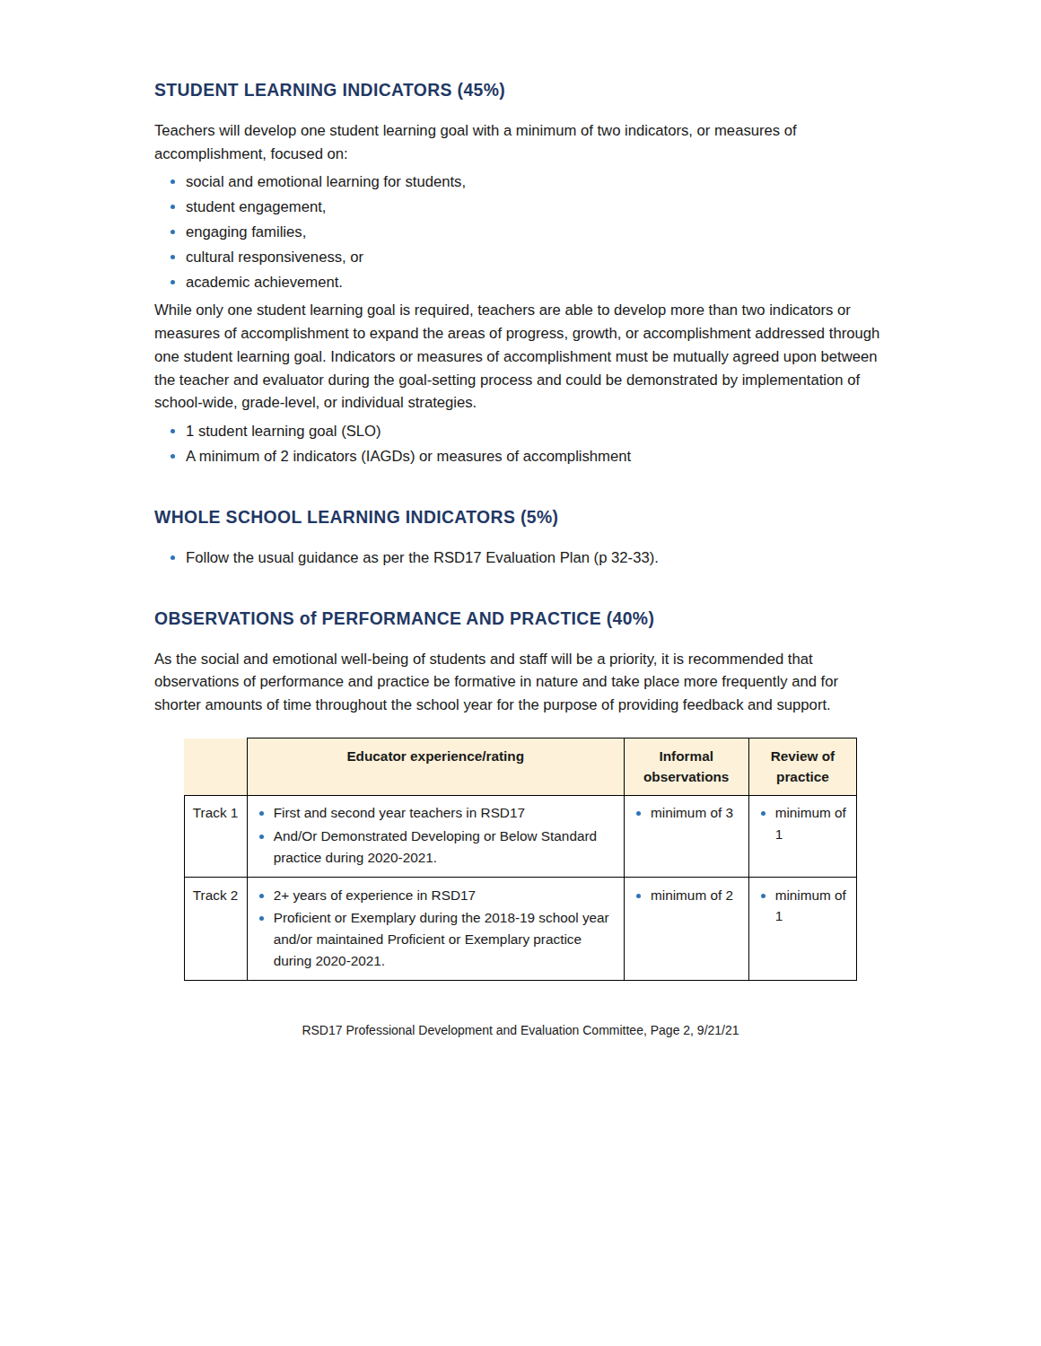STUDENT LEARNING INDICATORS (45%)
Teachers will develop one student learning goal with a minimum of two indicators, or measures of accomplishment, focused on:
social and emotional learning for students,
student engagement,
engaging families,
cultural responsiveness, or
academic achievement.
While only one student learning goal is required, teachers are able to develop more than two indicators or measures of accomplishment to expand the areas of progress, growth, or accomplishment addressed through one student learning goal. Indicators or measures of accomplishment must be mutually agreed upon between the teacher and evaluator during the goal-setting process and could be demonstrated by implementation of school-wide, grade-level, or individual strategies.
1 student learning goal (SLO)
A minimum of 2 indicators (IAGDs) or measures of accomplishment
WHOLE SCHOOL LEARNING INDICATORS (5%)
Follow the usual guidance as per the RSD17 Evaluation Plan (p 32-33).
OBSERVATIONS of PERFORMANCE AND PRACTICE (40%)
As the social and emotional well-being of students and staff will be a priority, it is recommended that observations of performance and practice be formative in nature and take place more frequently and for shorter amounts of time throughout the school year for the purpose of providing feedback and support.
| | Educator experience/rating | Informal observations | Review of practice |
| --- | --- | --- | --- |
| Track 1 | First and second year teachers in RSD17 And/Or Demonstrated Developing or Below Standard practice during 2020-2021. | minimum of 3 | minimum of 1 |
| Track 2 | 2+ years of experience in RSD17 Proficient or Exemplary during the 2018-19 school year and/or maintained Proficient or Exemplary practice during 2020-2021. | minimum of 2 | minimum of 1 |
RSD17 Professional Development and Evaluation Committee, Page 2, 9/21/21